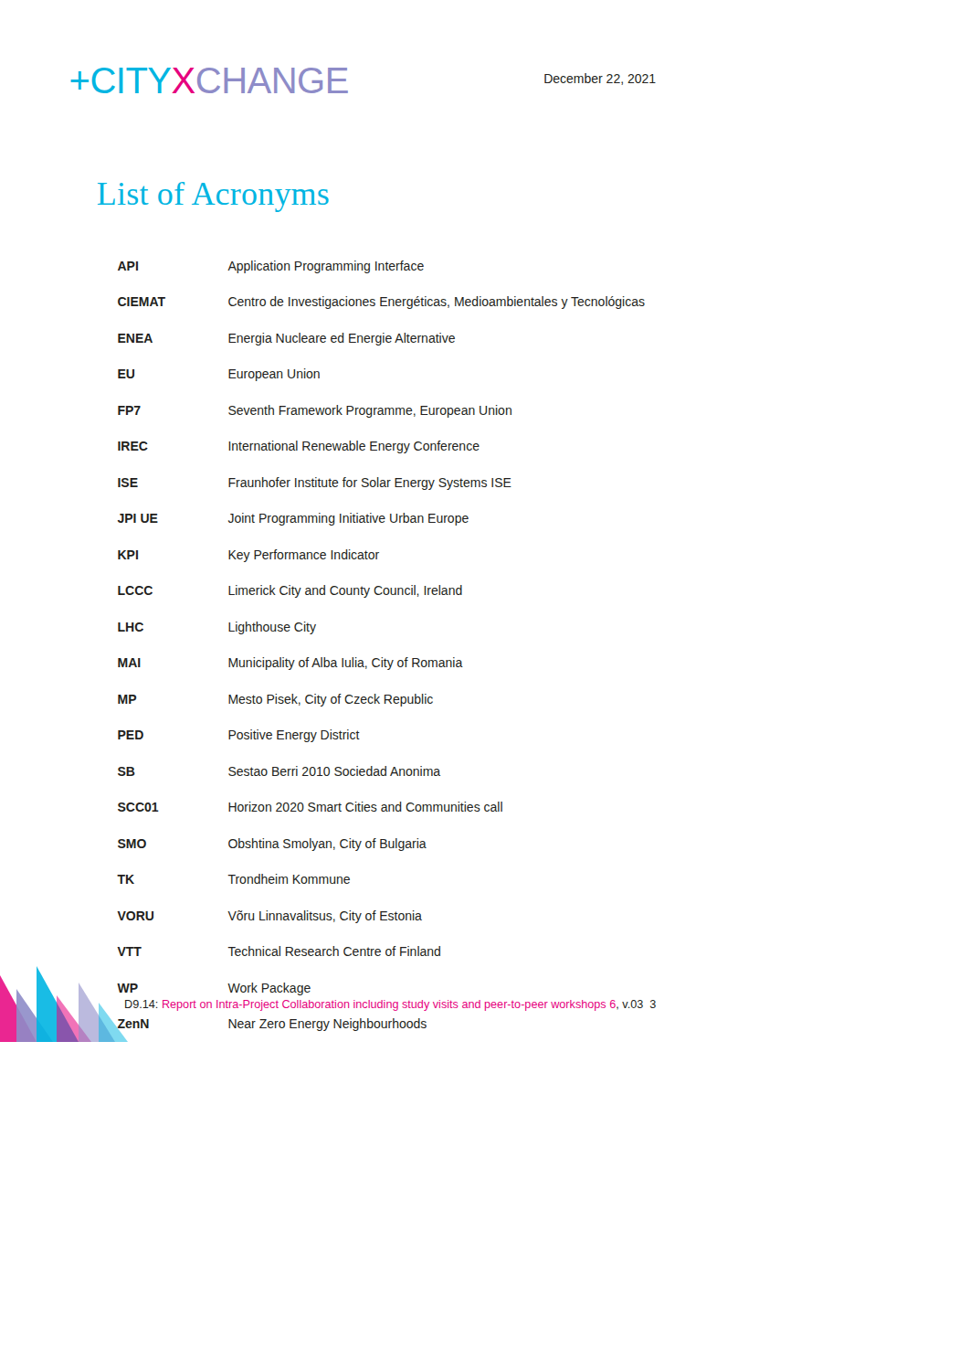+CITY XCHANGE
December 22, 2021
List of Acronyms
| API | Application Programming Interface |
| CIEMAT | Centro de Investigaciones Energéticas, Medioambientales y Tecnológicas |
| ENEA | Energia Nucleare ed Energie Alternative |
| EU | European Union |
| FP7 | Seventh Framework Programme, European Union |
| IREC | International Renewable Energy Conference |
| ISE | Fraunhofer Institute for Solar Energy Systems ISE |
| JPI UE | Joint Programming Initiative Urban Europe |
| KPI | Key Performance Indicator |
| LCCC | Limerick City and County Council, Ireland |
| LHC | Lighthouse City |
| MAI | Municipality of Alba Iulia, City of Romania |
| MP | Mesto Pisek, City of Czeck Republic |
| PED | Positive Energy District |
| SB | Sestao Berri 2010 Sociedad Anonima |
| SCC01 | Horizon 2020 Smart Cities and Communities call |
| SMO | Obshtina Smolyan, City of Bulgaria |
| TK | Trondheim Kommune |
| VORU | Võru Linnavalitsus, City of Estonia |
| VTT | Technical Research Centre of Finland |
| WP | Work Package |
| ZenN | Near Zero Energy Neighbourhoods |
D9.14: Report on Intra-Project Collaboration including study visits and peer-to-peer workshops 6, v.03 3